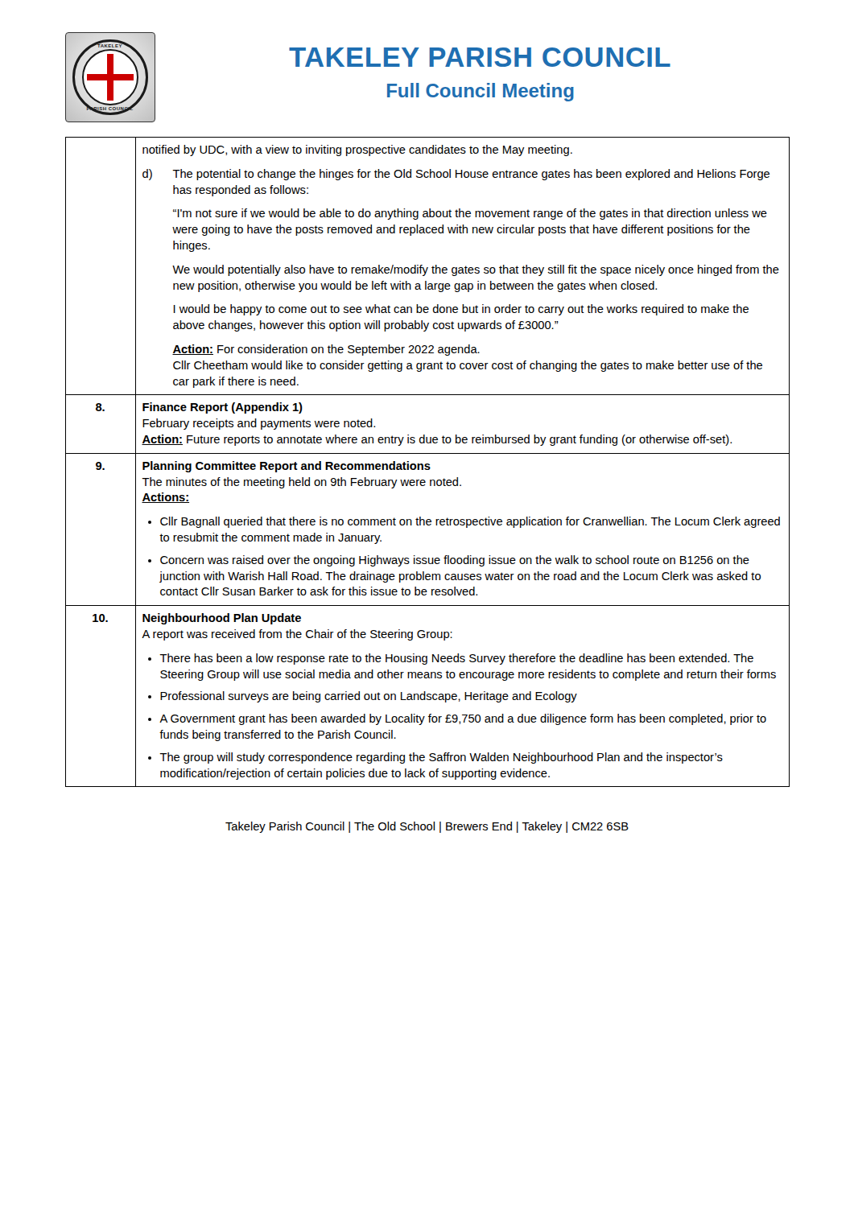TAKELEY
PARISH COUNCIL
TAKELEY PARISH COUNCIL
Full Council Meeting
| | notified by UDC, with a view to inviting prospective candidates to the May meeting. d) The potential to change the hinges for the Old School House entrance gates has been explored and Helions Forge has responded as follows: “I'm not sure if we would be able to do anything about the movement range of the gates in that direction unless we were going to have the posts removed and replaced with new circular posts that have different positions for the hinges. We would potentially also have to remake/modify the gates so that they still fit the space nicely once hinged from the new position, otherwise you would be left with a large gap in between the gates when closed. I would be happy to come out to see what can be done but in order to carry out the works required to make the above changes, however this option will probably cost upwards of £3000.” Action: For consideration on the September 2022 agenda. Cllr Cheetham would like to consider getting a grant to cover cost of changing the gates to make better use of the car park if there is need. |
| 8. | Finance Report (Appendix 1) February receipts and payments were noted. Action: Future reports to annotate where an entry is due to be reimbursed by grant funding (or otherwise off-set). |
| 9. | Planning Committee Report and Recommendations The minutes of the meeting held on 9th February were noted. Actions: Cllr Bagnall queried that there is no comment on the retrospective application for Cranwellian. The Locum Clerk agreed to resubmit the comment made in January. Concern was raised over the ongoing Highways issue flooding issue on the walk to school route on B1256 on the junction with Warish Hall Road. The drainage problem causes water on the road and the Locum Clerk was asked to contact Cllr Susan Barker to ask for this issue to be resolved. |
| 10. | Neighbourhood Plan Update A report was received from the Chair of the Steering Group: There has been a low response rate to the Housing Needs Survey therefore the deadline has been extended. The Steering Group will use social media and other means to encourage more residents to complete and return their forms Professional surveys are being carried out on Landscape, Heritage and Ecology A Government grant has been awarded by Locality for £9,750 and a due diligence form has been completed, prior to funds being transferred to the Parish Council. The group will study correspondence regarding the Saffron Walden Neighbourhood Plan and the inspector’s modification/rejection of certain policies due to lack of supporting evidence. |
Takeley Parish Council | The Old School | Brewers End | Takeley | CM22 6SB